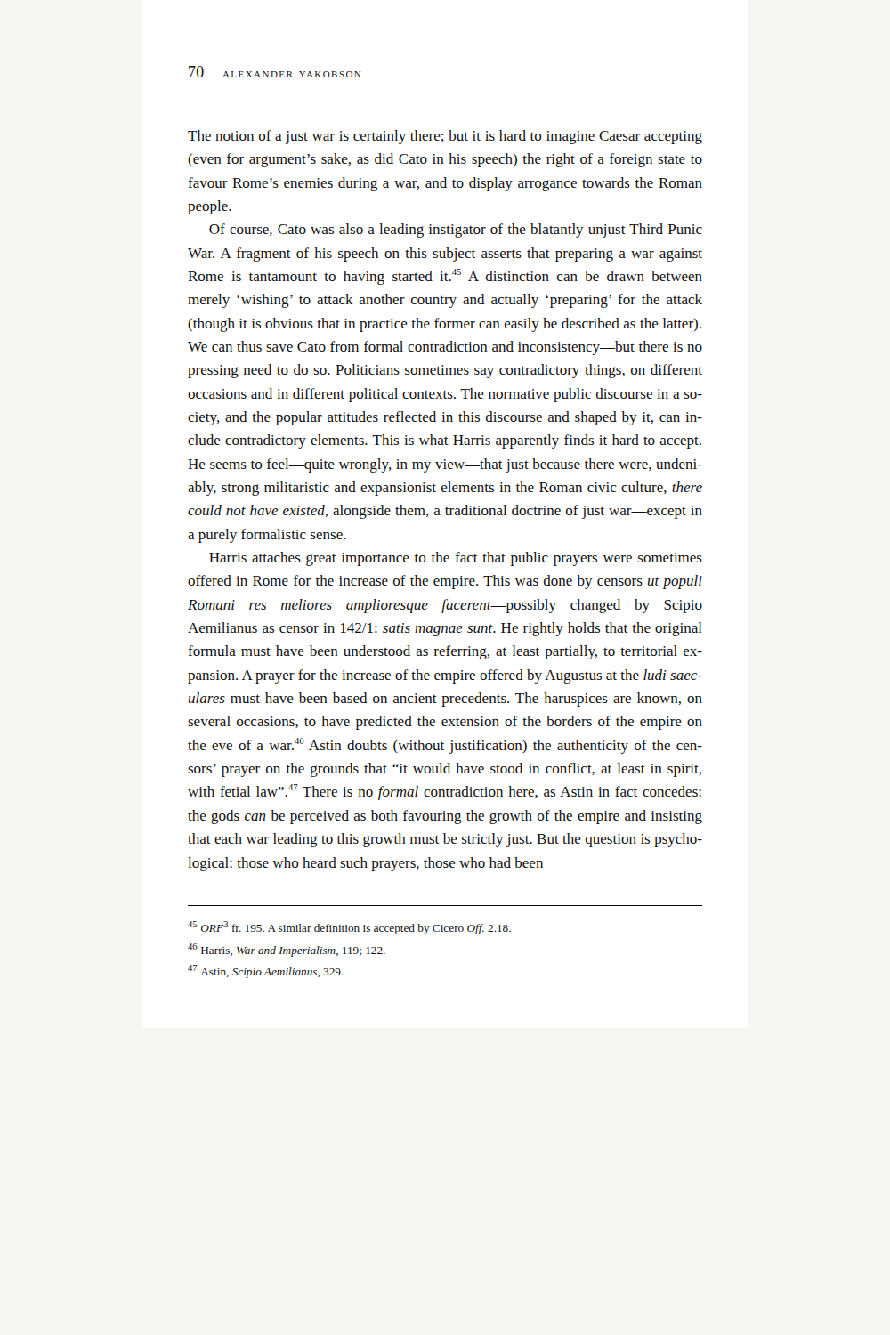70 Alexander Yakobson
The notion of a just war is certainly there; but it is hard to imagine Caesar accepting (even for argument’s sake, as did Cato in his speech) the right of a foreign state to favour Rome’s enemies during a war, and to display arrogance towards the Roman people.
Of course, Cato was also a leading instigator of the blatantly unjust Third Punic War. A fragment of his speech on this subject asserts that preparing a war against Rome is tantamount to having started it.45 A distinction can be drawn between merely ‘wishing’ to attack another country and actually ‘preparing’ for the attack (though it is obvious that in practice the former can easily be described as the latter). We can thus save Cato from formal contradiction and inconsistency—but there is no pressing need to do so. Politicians sometimes say contradictory things, on different occasions and in different political contexts. The normative public discourse in a society, and the popular attitudes reflected in this discourse and shaped by it, can include contradictory elements. This is what Harris apparently finds it hard to accept. He seems to feel—quite wrongly, in my view—that just because there were, undeniably, strong militaristic and expansionist elements in the Roman civic culture, there could not have existed, alongside them, a traditional doctrine of just war—except in a purely formalistic sense.
Harris attaches great importance to the fact that public prayers were sometimes offered in Rome for the increase of the empire. This was done by censors ut populi Romani res meliores amplioresque facerent—possibly changed by Scipio Aemilianus as censor in 142/1: satis magnae sunt. He rightly holds that the original formula must have been understood as referring, at least partially, to territorial expansion. A prayer for the increase of the empire offered by Augustus at the ludi saeculares must have been based on ancient precedents. The haruspices are known, on several occasions, to have predicted the extension of the borders of the empire on the eve of a war.46 Astin doubts (without justification) the authenticity of the censors’ prayer on the grounds that “it would have stood in conflict, at least in spirit, with fetial law”.47 There is no formal contradiction here, as Astin in fact concedes: the gods can be perceived as both favouring the growth of the empire and insisting that each war leading to this growth must be strictly just. But the question is psychological: those who heard such prayers, those who had been
45 ORF3 fr. 195. A similar definition is accepted by Cicero Off. 2.18.
46 Harris, War and Imperialism, 119; 122.
47 Astin, Scipio Aemilianus, 329.